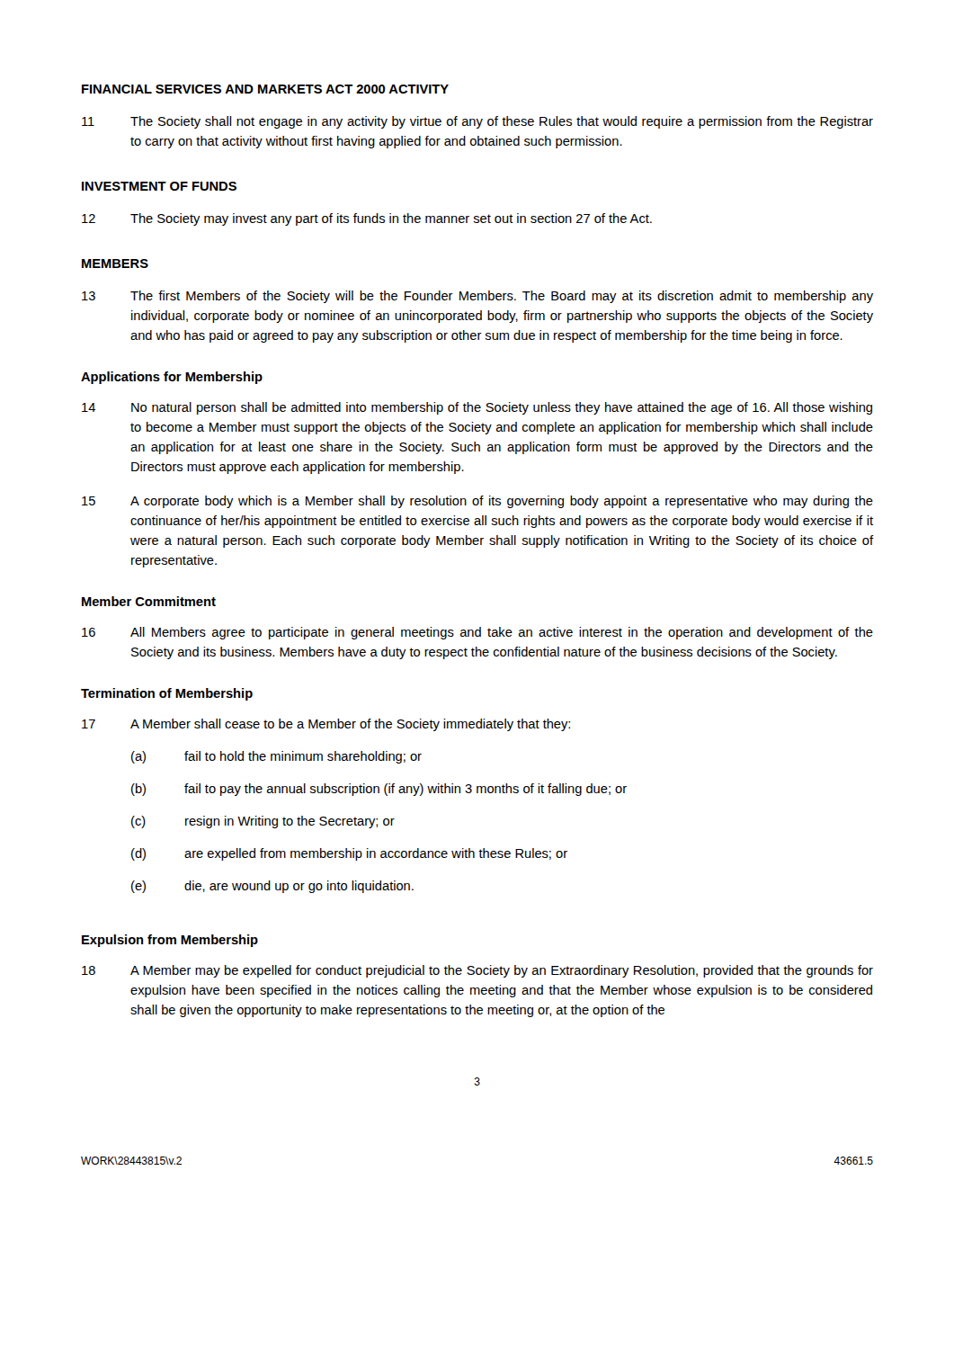Financial Services and Markets Act 2000 Activity
11
The Society shall not engage in any activity by virtue of any of these Rules that would require a permission from the Registrar to carry on that activity without first having applied for and obtained such permission.
Investment of Funds
12
The Society may invest any part of its funds in the manner set out in section 27 of the Act.
Members
13
The first Members of the Society will be the Founder Members. The Board may at its discretion admit to membership any individual, corporate body or nominee of an unincorporated body, firm or partnership who supports the objects of the Society and who has paid or agreed to pay any subscription or other sum due in respect of membership for the time being in force.
Applications for Membership
14
No natural person shall be admitted into membership of the Society unless they have attained the age of 16. All those wishing to become a Member must support the objects of the Society and complete an application for membership which shall include an application for at least one share in the Society. Such an application form must be approved by the Directors and the Directors must approve each application for membership.
15
A corporate body which is a Member shall by resolution of its governing body appoint a representative who may during the continuance of her/his appointment be entitled to exercise all such rights and powers as the corporate body would exercise if it were a natural person. Each such corporate body Member shall supply notification in Writing to the Society of its choice of representative.
Member Commitment
16
All Members agree to participate in general meetings and take an active interest in the operation and development of the Society and its business. Members have a duty to respect the confidential nature of the business decisions of the Society.
Termination of Membership
17
A Member shall cease to be a Member of the Society immediately that they:
(a) fail to hold the minimum shareholding; or
(b) fail to pay the annual subscription (if any) within 3 months of it falling due; or
(c) resign in Writing to the Secretary; or
(d) are expelled from membership in accordance with these Rules; or
(e) die, are wound up or go into liquidation.
Expulsion from Membership
18
A Member may be expelled for conduct prejudicial to the Society by an Extraordinary Resolution, provided that the grounds for expulsion have been specified in the notices calling the meeting and that the Member whose expulsion is to be considered shall be given the opportunity to make representations to the meeting or, at the option of the
3
WORK\28443815\v.2 43661.5